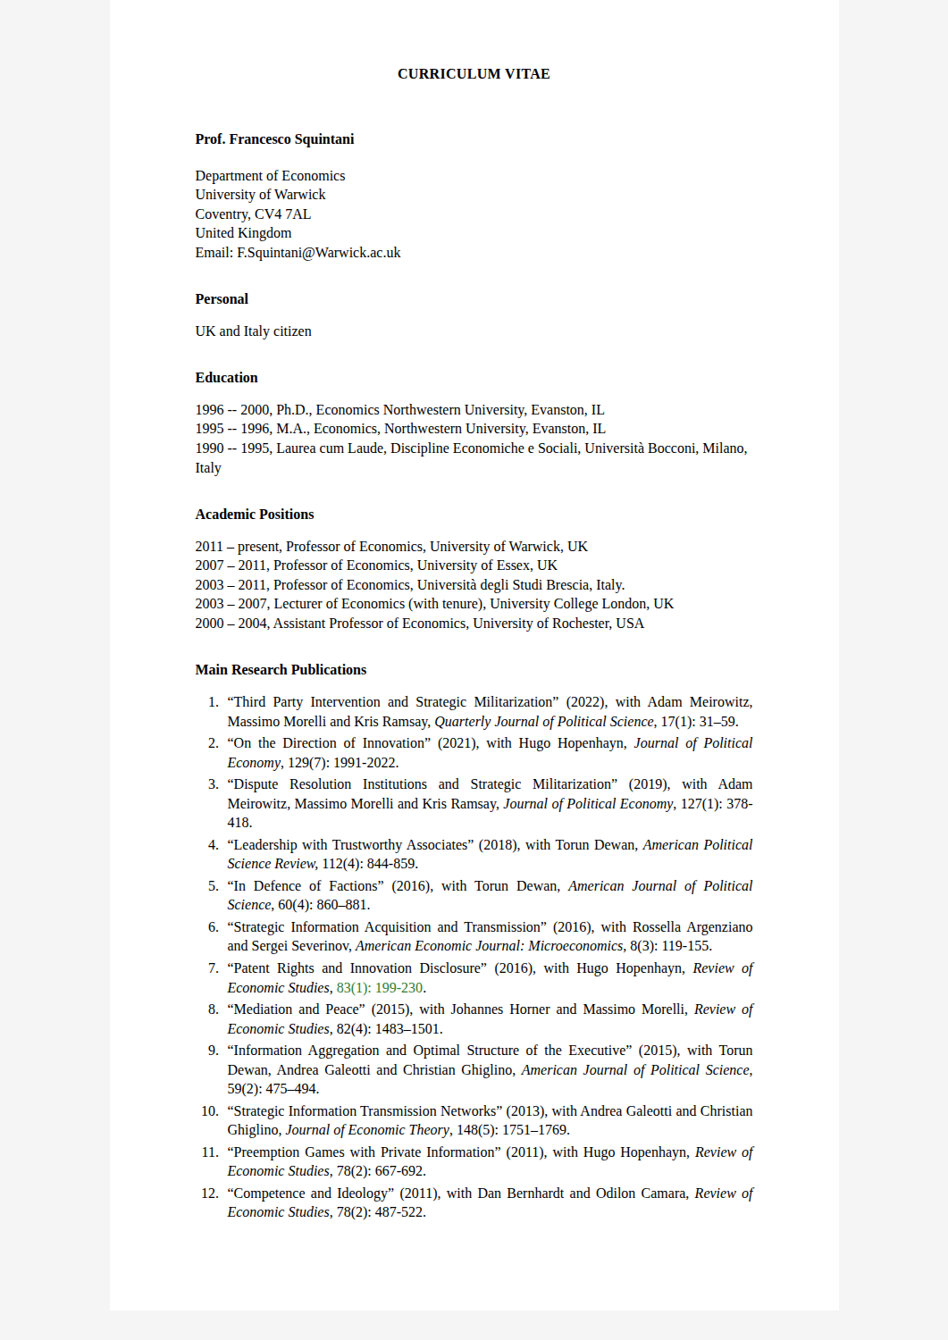CURRICULUM VITAE
Prof. Francesco Squintani
Department of Economics
University of Warwick
Coventry, CV4 7AL
United Kingdom
Email: F.Squintani@Warwick.ac.uk
Personal
UK and Italy citizen
Education
1996 -- 2000, Ph.D., Economics Northwestern University, Evanston, IL
1995 -- 1996, M.A., Economics, Northwestern University, Evanston, IL
1990 -- 1995, Laurea cum Laude, Discipline Economiche e Sociali, Università Bocconi, Milano, Italy
Academic Positions
2011 – present, Professor of Economics, University of Warwick, UK
2007 – 2011, Professor of Economics, University of Essex, UK
2003 – 2011, Professor of Economics, Università degli Studi Brescia, Italy.
2003 – 2007, Lecturer of Economics (with tenure), University College London, UK
2000 – 2004, Assistant Professor of Economics, University of Rochester, USA
Main Research Publications
“Third Party Intervention and Strategic Militarization” (2022), with Adam Meirowitz, Massimo Morelli and Kris Ramsay, Quarterly Journal of Political Science, 17(1): 31–59.
“On the Direction of Innovation” (2021), with Hugo Hopenhayn, Journal of Political Economy, 129(7): 1991-2022.
“Dispute Resolution Institutions and Strategic Militarization” (2019), with Adam Meirowitz, Massimo Morelli and Kris Ramsay, Journal of Political Economy, 127(1): 378-418.
“Leadership with Trustworthy Associates” (2018), with Torun Dewan, American Political Science Review, 112(4): 844-859.
“In Defence of Factions” (2016), with Torun Dewan, American Journal of Political Science, 60(4): 860–881.
“Strategic Information Acquisition and Transmission” (2016), with Rossella Argenziano and Sergei Severinov, American Economic Journal: Microeconomics, 8(3): 119-155.
“Patent Rights and Innovation Disclosure” (2016), with Hugo Hopenhayn, Review of Economic Studies, 83(1): 199-230.
“Mediation and Peace” (2015), with Johannes Horner and Massimo Morelli, Review of Economic Studies, 82(4): 1483–1501.
“Information Aggregation and Optimal Structure of the Executive” (2015), with Torun Dewan, Andrea Galeotti and Christian Ghiglino, American Journal of Political Science, 59(2): 475–494.
“Strategic Information Transmission Networks” (2013), with Andrea Galeotti and Christian Ghiglino, Journal of Economic Theory, 148(5): 1751–1769.
“Preemption Games with Private Information” (2011), with Hugo Hopenhayn, Review of Economic Studies, 78(2): 667-692.
“Competence and Ideology” (2011), with Dan Bernhardt and Odilon Camara, Review of Economic Studies, 78(2): 487-522.